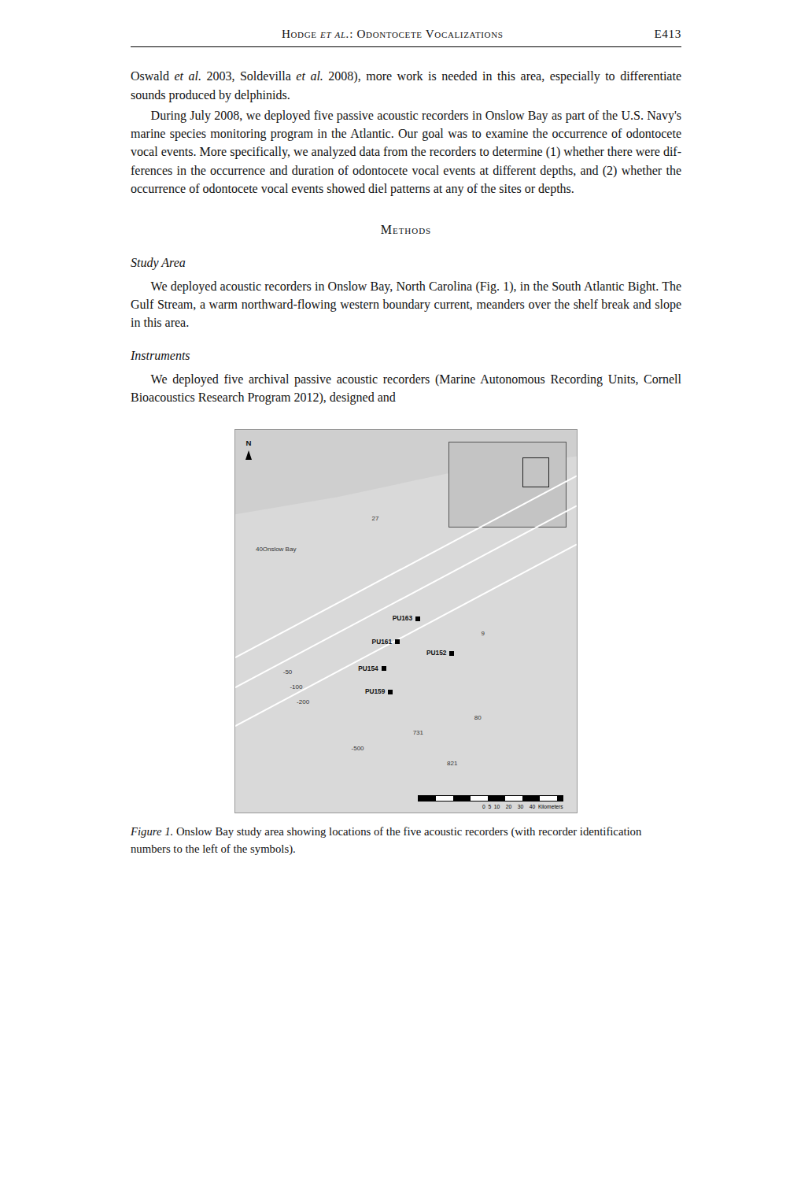Hodge et al.: Odontocete Vocalizations E413
Oswald et al. 2003, Soldevilla et al. 2008), more work is needed in this area, especially to differentiate sounds produced by delphinids.
During July 2008, we deployed five passive acoustic recorders in Onslow Bay as part of the U.S. Navy's marine species monitoring program in the Atlantic. Our goal was to examine the occurrence of odontocete vocal events. More specifically, we analyzed data from the recorders to determine (1) whether there were differences in the occurrence and duration of odontocete vocal events at different depths, and (2) whether the occurrence of odontocete vocal events showed diel patterns at any of the sites or depths.
Methods
Study Area
We deployed acoustic recorders in Onslow Bay, North Carolina (Fig. 1), in the South Atlantic Bight. The Gulf Stream, a warm northward-flowing western boundary current, meanders over the shelf break and slope in this area.
Instruments
We deployed five archival passive acoustic recorders (Marine Autonomous Recording Units, Cornell Bioacoustics Research Program 2012), designed and
N
Onslow Bay
27
40
-50
-100
-200
-500
9
80
821
731
PU163
PU161
PU152
PU154
PU159
0 5 10 20 30 40 Kilometers
Figure 1. Onslow Bay study area showing locations of the five acoustic recorders (with recorder identification numbers to the left of the symbols).